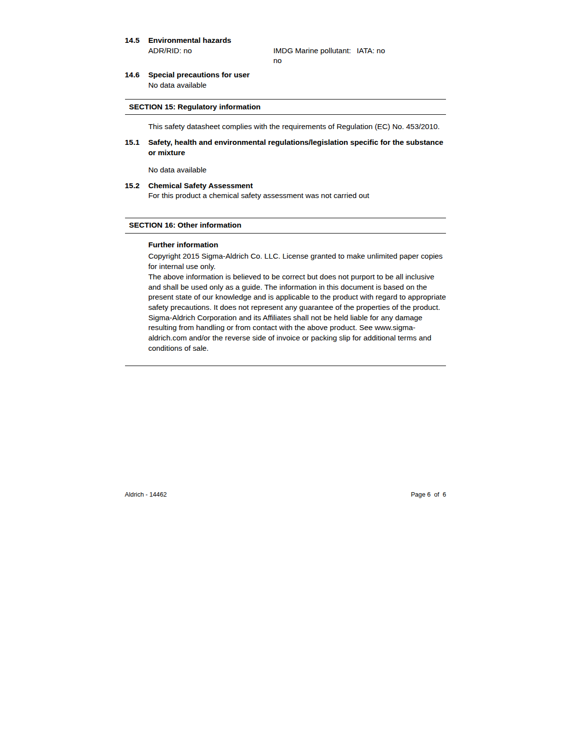14.5
Environmental hazards
ADR/RID: no
IMDG Marine pollutant: no
IATA: no
14.6
Special precautions for user
No data available
SECTION 15: Regulatory information
This safety datasheet complies with the requirements of Regulation (EC) No. 453/2010.
15.1
Safety, health and environmental regulations/legislation specific for the substance or mixture
No data available
15.2
Chemical Safety Assessment
For this product a chemical safety assessment was not carried out
SECTION 16: Other information
Further information
Copyright 2015 Sigma-Aldrich Co. LLC. License granted to make unlimited paper copies for internal use only.
The above information is believed to be correct but does not purport to be all inclusive and shall be used only as a guide. The information in this document is based on the present state of our knowledge and is applicable to the product with regard to appropriate safety precautions. It does not represent any guarantee of the properties of the product. Sigma-Aldrich Corporation and its Affiliates shall not be held liable for any damage resulting from handling or from contact with the above product. See www.sigma-aldrich.com and/or the reverse side of invoice or packing slip for additional terms and conditions of sale.
Aldrich - 14462
Page 6 of 6